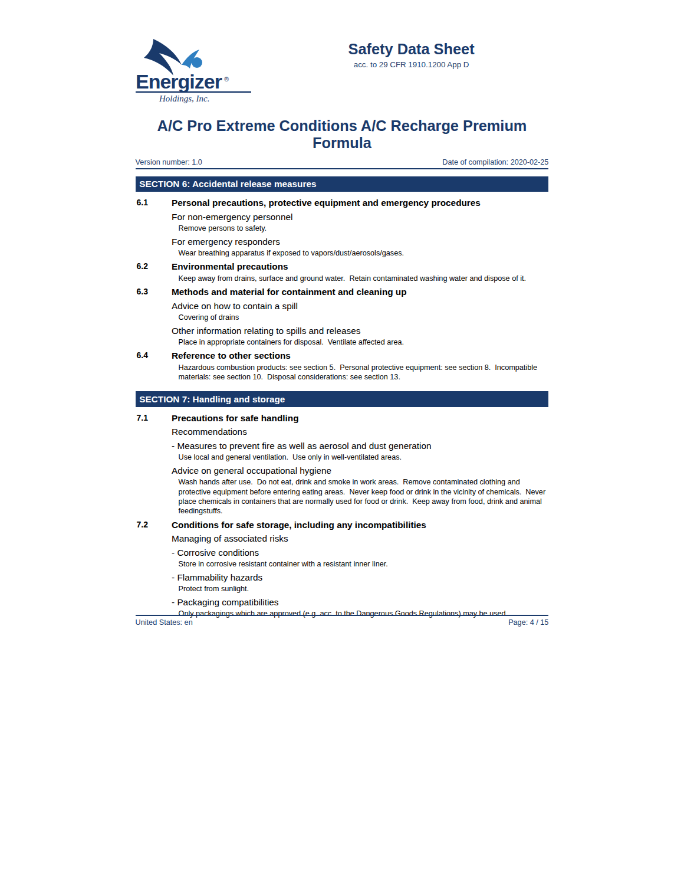Energizer ® Holdings, Inc.
Safety Data Sheet
acc. to 29 CFR 1910.1200 App D
A/C Pro Extreme Conditions A/C Recharge Premium Formula
Version number: 1.0 Date of compilation: 2020-02-25
SECTION 6: Accidental release measures
6.1
Personal precautions, protective equipment and emergency procedures
For non-emergency personnel
Remove persons to safety.
For emergency responders
Wear breathing apparatus if exposed to vapors/dust/aerosols/gases.
6.2
Environmental precautions
Keep away from drains, surface and ground water. Retain contaminated washing water and dispose of it.
6.3
Methods and material for containment and cleaning up
Advice on how to contain a spill
Covering of drains
Other information relating to spills and releases
Place in appropriate containers for disposal. Ventilate affected area.
6.4
Reference to other sections
Hazardous combustion products: see section 5. Personal protective equipment: see section 8. Incompatible materials: see section 10. Disposal considerations: see section 13.
SECTION 7: Handling and storage
7.1
Precautions for safe handling
Recommendations
- Measures to prevent fire as well as aerosol and dust generation
Use local and general ventilation. Use only in well-ventilated areas.
Advice on general occupational hygiene
Wash hands after use. Do not eat, drink and smoke in work areas. Remove contaminated clothing and protective equipment before entering eating areas. Never keep food or drink in the vicinity of chemicals. Never place chemicals in containers that are normally used for food or drink. Keep away from food, drink and animal feedingstuffs.
7.2
Conditions for safe storage, including any incompatibilities
Managing of associated risks
- Corrosive conditions
Store in corrosive resistant container with a resistant inner liner.
- Flammability hazards
Protect from sunlight.
- Packaging compatibilities
Only packagings which are approved (e.g. acc. to the Dangerous Goods Regulations) may be used.
United States: en Page: 4 / 15